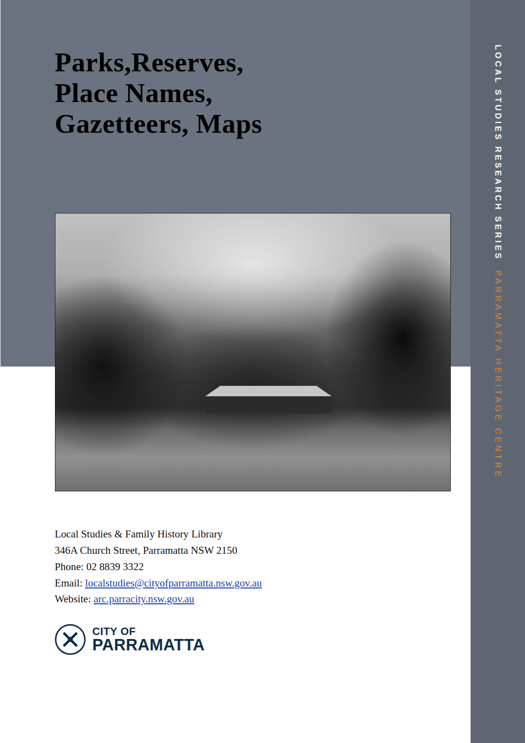Local Studies Research Series Parramatta Heritage Centre
Parks,​Reserves,
Place Names,
Gazetteers, Maps
Local Studies & Family History Library
346A Church Street, Parramatta NSW 2150
Phone: 02 8839 3322
Email: localstudies@cityofparramatta.nsw.gov.au
Website: arc.parracity.nsw.gov.au
CITY OF PARRAMATTA